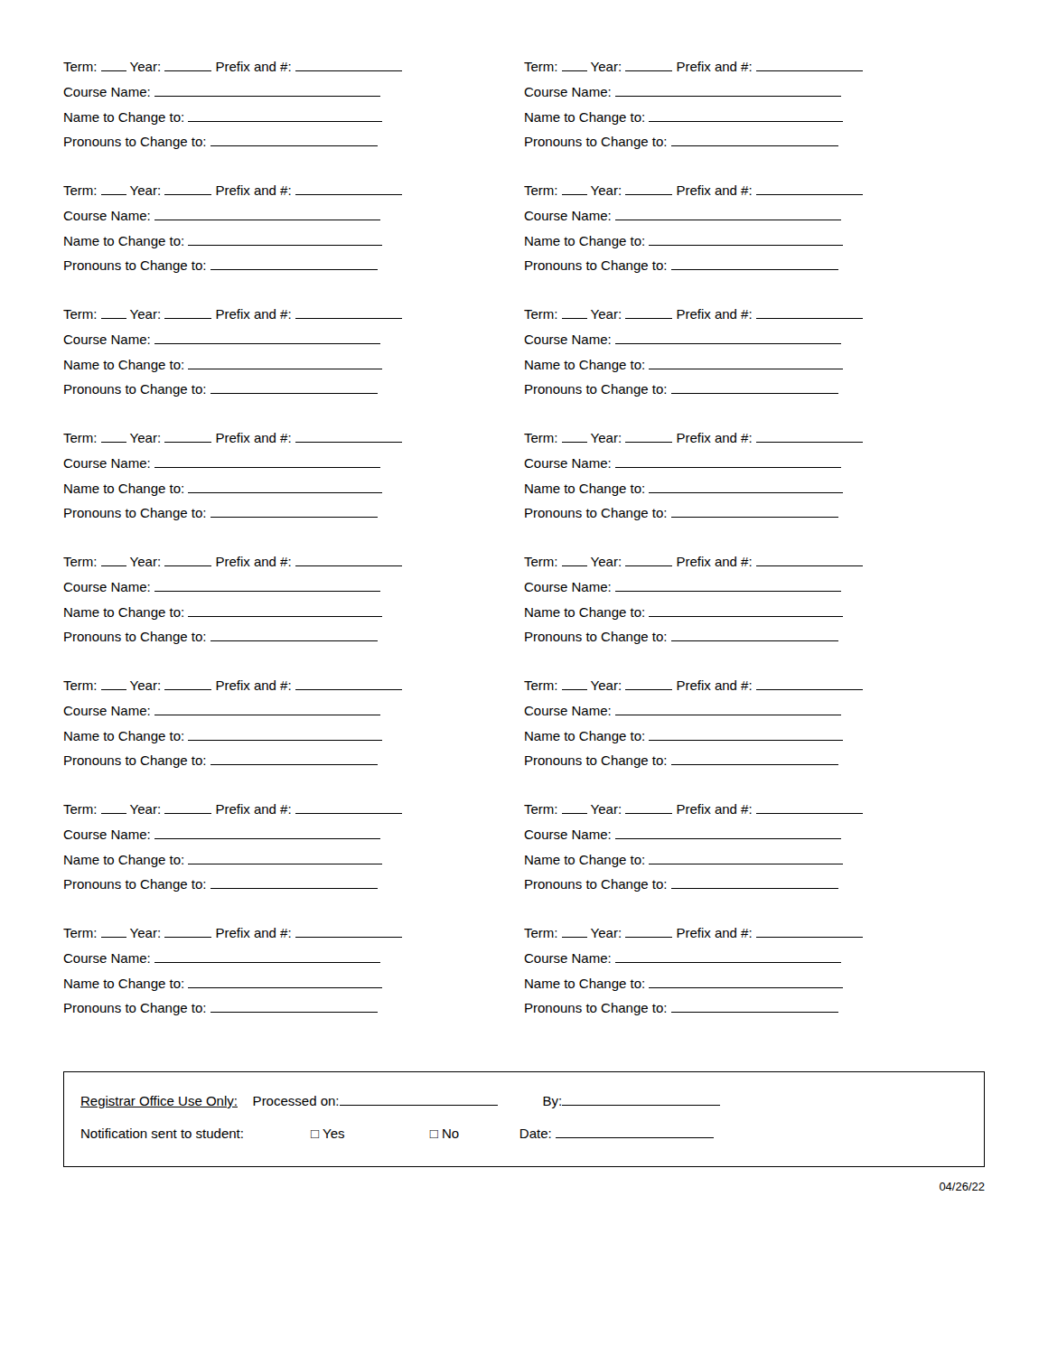| Term: Year: Prefix and #: Course Name: Name to Change to: Pronouns to Change to: | Term: Year: Prefix and #: Course Name: Name to Change to: Pronouns to Change to: |
| Term: Year: Prefix and #: Course Name: Name to Change to: Pronouns to Change to: | Term: Year: Prefix and #: Course Name: Name to Change to: Pronouns to Change to: |
| Term: Year: Prefix and #: Course Name: Name to Change to: Pronouns to Change to: | Term: Year: Prefix and #: Course Name: Name to Change to: Pronouns to Change to: |
| Term: Year: Prefix and #: Course Name: Name to Change to: Pronouns to Change to: | Term: Year: Prefix and #: Course Name: Name to Change to: Pronouns to Change to: |
| Term: Year: Prefix and #: Course Name: Name to Change to: Pronouns to Change to: | Term: Year: Prefix and #: Course Name: Name to Change to: Pronouns to Change to: |
| Term: Year: Prefix and #: Course Name: Name to Change to: Pronouns to Change to: | Term: Year: Prefix and #: Course Name: Name to Change to: Pronouns to Change to: |
| Term: Year: Prefix and #: Course Name: Name to Change to: Pronouns to Change to: | Term: Year: Prefix and #: Course Name: Name to Change to: Pronouns to Change to: |
| Term: Year: Prefix and #: Course Name: Name to Change to: Pronouns to Change to: | Term: Year: Prefix and #: Course Name: Name to Change to: Pronouns to Change to: |
Registrar Office Use Only: Processed on: By:
Notification sent to student: □ Yes □ No Date:
04/26/22